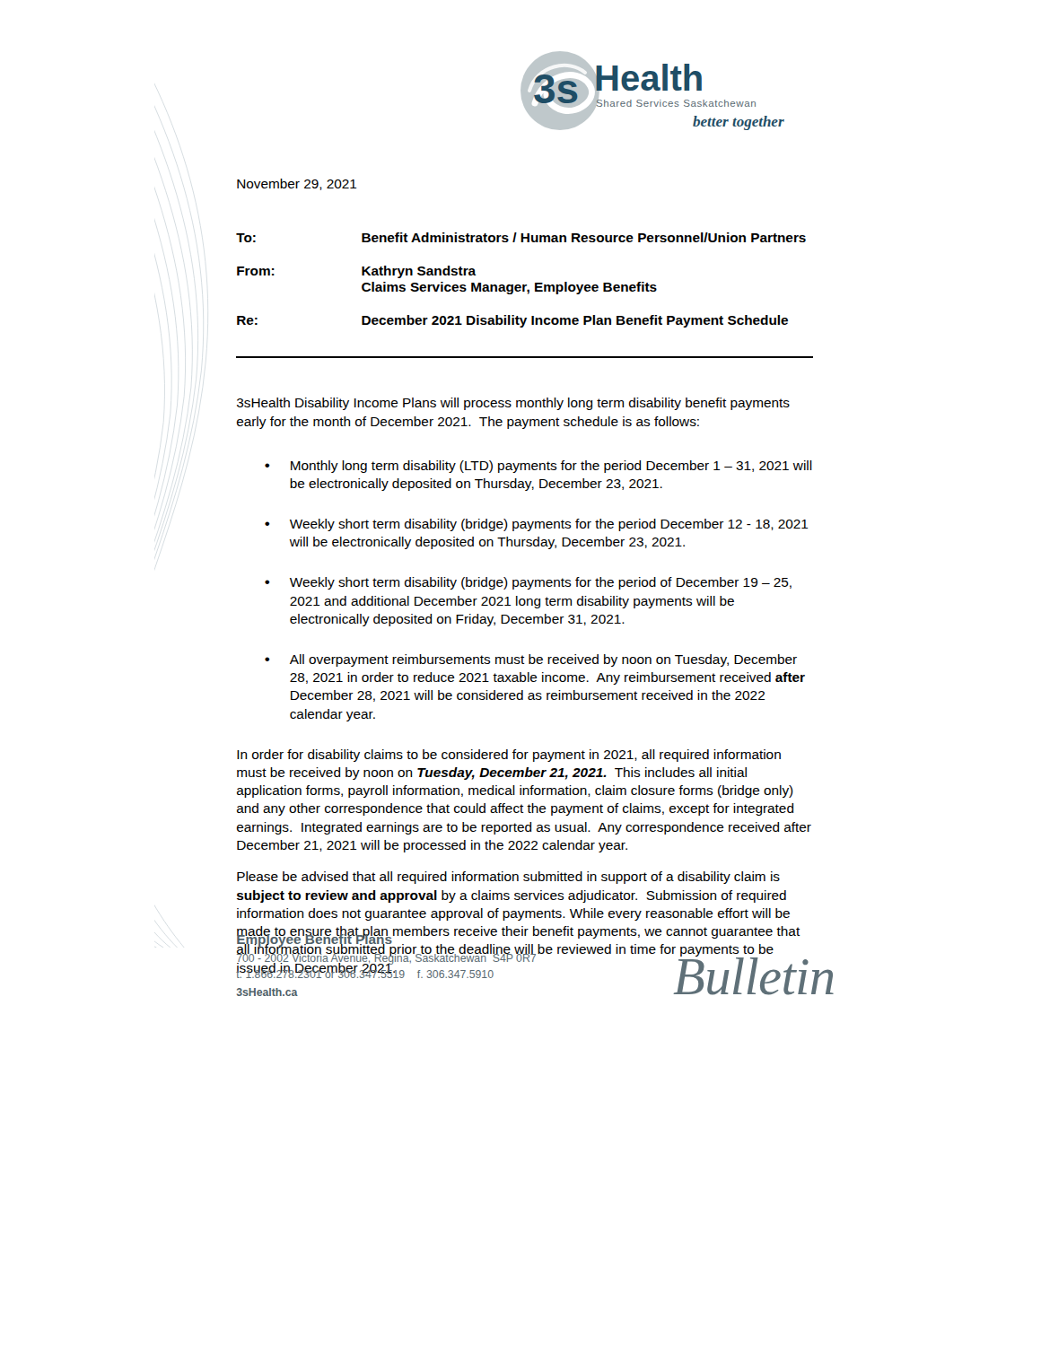3s Health Shared Services Saskatchewan better together
November 29, 2021
| To: | Benefit Administrators / Human Resource Personnel/Union Partners |
| From: | Kathryn Sandstra Claims Services Manager, Employee Benefits |
| Re: | December 2021 Disability Income Plan Benefit Payment Schedule |
3sHealth Disability Income Plans will process monthly long term disability benefit payments early for the month of December 2021. The payment schedule is as follows:
Monthly long term disability (LTD) payments for the period December 1 – 31, 2021 will be electronically deposited on Thursday, December 23, 2021.
Weekly short term disability (bridge) payments for the period December 12 - 18, 2021 will be electronically deposited on Thursday, December 23, 2021.
Weekly short term disability (bridge) payments for the period of December 19 – 25, 2021 and additional December 2021 long term disability payments will be electronically deposited on Friday, December 31, 2021.
All overpayment reimbursements must be received by noon on Tuesday, December 28, 2021 in order to reduce 2021 taxable income. Any reimbursement received after December 28, 2021 will be considered as reimbursement received in the 2022 calendar year.
In order for disability claims to be considered for payment in 2021, all required information must be received by noon on Tuesday, December 21, 2021. This includes all initial application forms, payroll information, medical information, claim closure forms (bridge only) and any other correspondence that could affect the payment of claims, except for integrated earnings. Integrated earnings are to be reported as usual. Any correspondence received after December 21, 2021 will be processed in the 2022 calendar year.
Please be advised that all required information submitted in support of a disability claim is subject to review and approval by a claims services adjudicator. Submission of required information does not guarantee approval of payments. While every reasonable effort will be made to ensure that plan members receive their benefit payments, we cannot guarantee that all information submitted prior to the deadline will be reviewed in time for payments to be issued in December 2021.
Employee Benefit Plans
700 - 2002 Victoria Avenue, Regina, Saskatchewan S4P 0R7
t. 1.866.278.2301 or 306.347.5519 f. 306.347.5910
3sHealth.ca
Bulletin